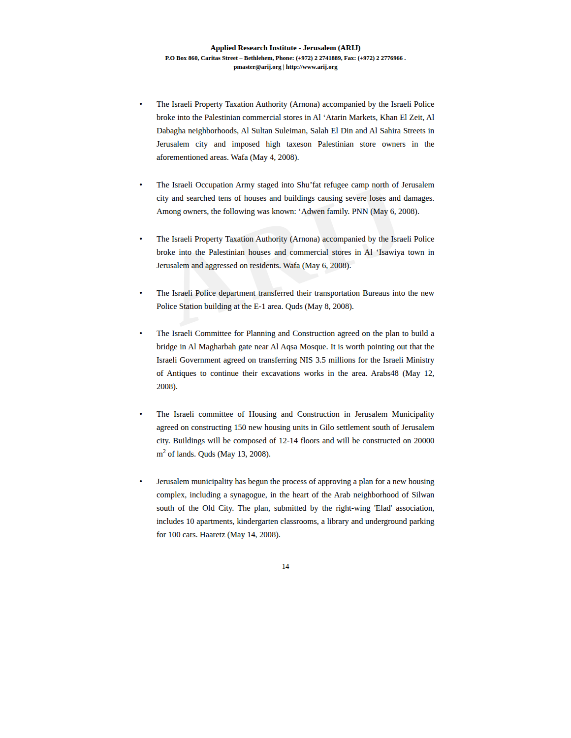Applied Research Institute - Jerusalem (ARIJ)
P.O Box 860, Caritas Street – Bethlehem, Phone: (+972) 2 2741889, Fax: (+972) 2 2776966 .
pmaster@arij.org | http://www.arij.org
ARIJ
The Israeli Property Taxation Authority (Arnona) accompanied by the Israeli Police broke into the Palestinian commercial stores in Al ‘Atarin Markets, Khan El Zeit, Al Dabagha neighborhoods, Al Sultan Suleiman, Salah El Din and Al Sahira Streets in Jerusalem city and imposed high taxeson Palestinian store owners in the aforementioned areas. Wafa (May 4, 2008).
The Israeli Occupation Army staged into Shu’fat refugee camp north of Jerusalem city and searched tens of houses and buildings causing severe loses and damages. Among owners, the following was known: ‘Adwen family. PNN (May 6, 2008).
The Israeli Property Taxation Authority (Arnona) accompanied by the Israeli Police broke into the Palestinian houses and commercial stores in Al ‘Isawiya town in Jerusalem and aggressed on residents. Wafa (May 6, 2008).
The Israeli Police department transferred their transportation Bureaus into the new Police Station building at the E-1 area. Quds (May 8, 2008).
The Israeli Committee for Planning and Construction agreed on the plan to build a bridge in Al Magharbah gate near Al Aqsa Mosque. It is worth pointing out that the Israeli Government agreed on transferring NIS 3.5 millions for the Israeli Ministry of Antiques to continue their excavations works in the area. Arabs48 (May 12, 2008).
The Israeli committee of Housing and Construction in Jerusalem Municipality agreed on constructing 150 new housing units in Gilo settlement south of Jerusalem city. Buildings will be composed of 12-14 floors and will be constructed on 20000 m2 of lands. Quds (May 13, 2008).
Jerusalem municipality has begun the process of approving a plan for a new housing complex, including a synagogue, in the heart of the Arab neighborhood of Silwan south of the Old City. The plan, submitted by the right-wing 'Elad' association, includes 10 apartments, kindergarten classrooms, a library and underground parking for 100 cars. Haaretz (May 14, 2008).
14